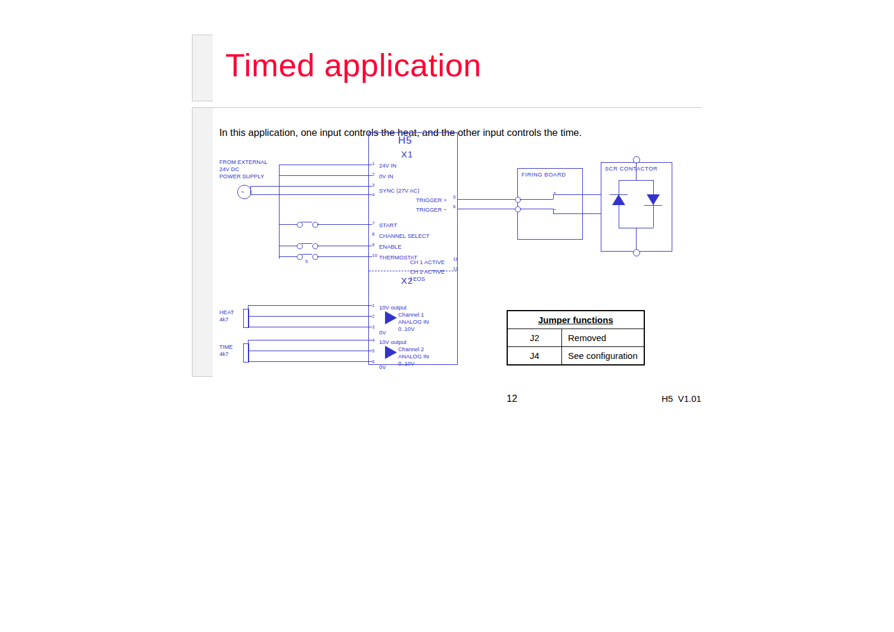Timed application
In this application, one input controls the heat, and the other input controls the time.
H5
X1
X2
1
24V IN
2
0V IN
3
4
SYNC (27V AC)
7
START
8
CHANNEL SELECT
9
ENABLE
10
THERMOSTAT
TRIGGER +
5
TRIGGER −
6
CH 1 ACTIVE
11
CH 2 ACTIVE
12
/ EOS
1
10V output
2
3
Channel 1
ANALOG IN
0..10V
0V
4
10V output
5
6
Channel 2
ANALOG IN
0..10V
0V
FROM EXTERNAL
24V DC
POWER SUPPLY
HEAT
4k7
TIME
4k7
~
5
FIRING BOARD
+
−
SCR CONTACTOR
| Jumper functions |
| --- |
| J2 | Removed |
| J4 | See configuration |
12
H5 V1.01